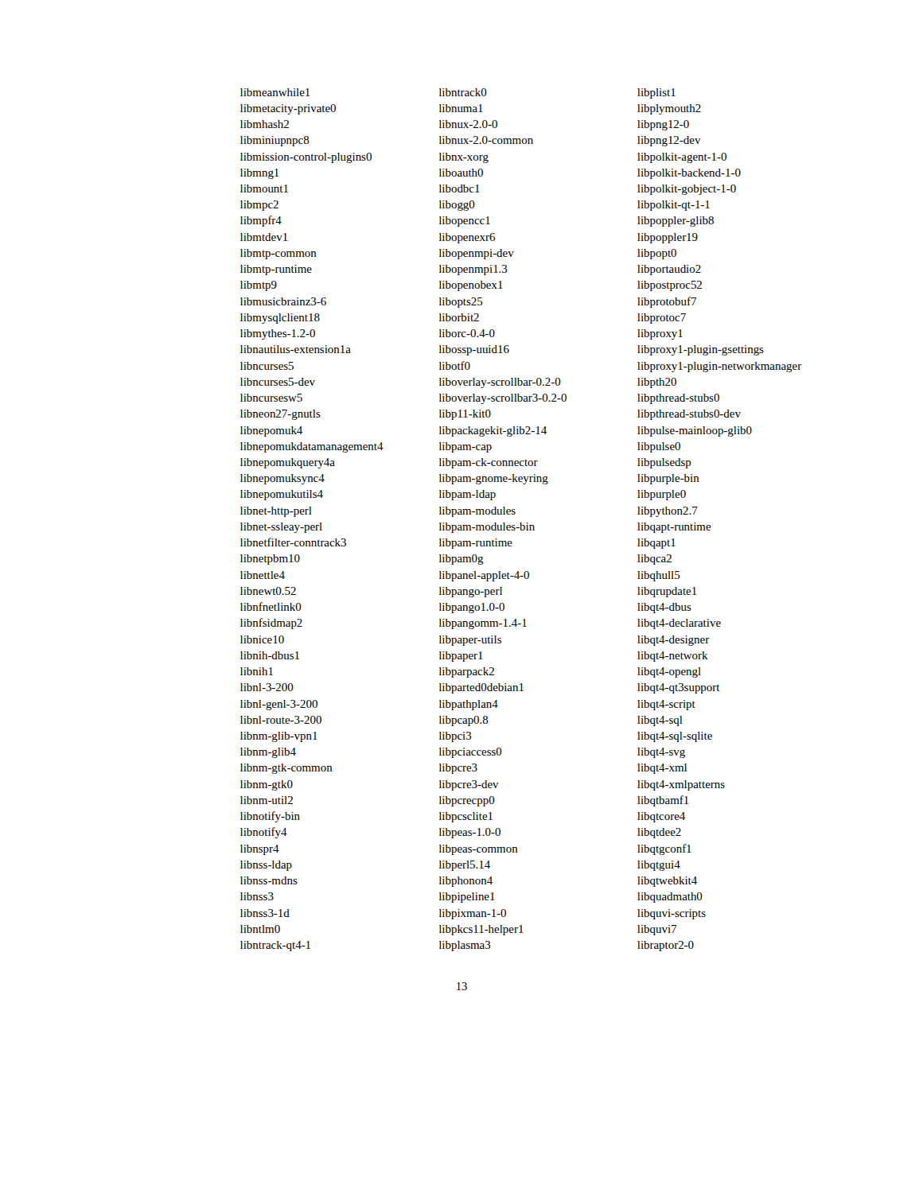libmeanwhile1
libmetacity-private0
libmhash2
libminiupnpc8
libmission-control-plugins0
libmng1
libmount1
libmpc2
libmpfr4
libmtdev1
libmtp-common
libmtp-runtime
libmtp9
libmusicbrainz3-6
libmysqlclient18
libmythes-1.2-0
libnautilus-extension1a
libncurses5
libncurses5-dev
libncursesw5
libneon27-gnutls
libnepomuk4
libnepomukdatamanagement4
libnepomukquery4a
libnepomuksync4
libnepomukutils4
libnet-http-perl
libnet-ssleay-perl
libnetfilter-conntrack3
libnetpbm10
libnettle4
libnewt0.52
libnfnetlink0
libnfsidmap2
libnice10
libnih-dbus1
libnih1
libnl-3-200
libnl-genl-3-200
libnl-route-3-200
libnm-glib-vpn1
libnm-glib4
libnm-gtk-common
libnm-gtk0
libnm-util2
libnotify-bin
libnotify4
libnspr4
libnss-ldap
libnss-mdns
libnss3
libnss3-1d
libntlm0
libntrack-qt4-1
libntrack0
libnuma1
libnux-2.0-0
libnux-2.0-common
libnx-xorg
liboauth0
libodbc1
libogg0
libopencc1
libopenexr6
libopenmpi-dev
libopenmpi1.3
libopenobex1
libopts25
liborbit2
liborc-0.4-0
libossp-uuid16
libotf0
liboverlay-scrollbar-0.2-0
liboverlay-scrollbar3-0.2-0
libp11-kit0
libpackagekit-glib2-14
libpam-cap
libpam-ck-connector
libpam-gnome-keyring
libpam-ldap
libpam-modules
libpam-modules-bin
libpam-runtime
libpam0g
libpanel-applet-4-0
libpango-perl
libpango1.0-0
libpangomm-1.4-1
libpaper-utils
libpaper1
libparpack2
libparted0debian1
libpathplan4
libpcap0.8
libpci3
libpciaccess0
libpcre3
libpcre3-dev
libpcrecpp0
libpcsclite1
libpeas-1.0-0
libpeas-common
libperl5.14
libphonon4
libpipeline1
libpixman-1-0
libpkcs11-helper1
libplasma3
libplist1
libplymouth2
libpng12-0
libpng12-dev
libpolkit-agent-1-0
libpolkit-backend-1-0
libpolkit-gobject-1-0
libpolkit-qt-1-1
libpoppler-glib8
libpoppler19
libpopt0
libportaudio2
libpostproc52
libprotobuf7
libprotoc7
libproxy1
libproxy1-plugin-gsettings
libproxy1-plugin-networkmanager
libpth20
libpthread-stubs0
libpthread-stubs0-dev
libpulse-mainloop-glib0
libpulse0
libpulsedsp
libpurple-bin
libpurple0
libpython2.7
libqapt-runtime
libqapt1
libqca2
libqhull5
libqrupdate1
libqt4-dbus
libqt4-declarative
libqt4-designer
libqt4-network
libqt4-opengl
libqt4-qt3support
libqt4-script
libqt4-sql
libqt4-sql-sqlite
libqt4-svg
libqt4-xml
libqt4-xmlpatterns
libqtbamf1
libqtcore4
libqtdee2
libqtgconf1
libqtgui4
libqtwebkit4
libquadmath0
libquvi-scripts
libquvi7
libraptor2-0
13